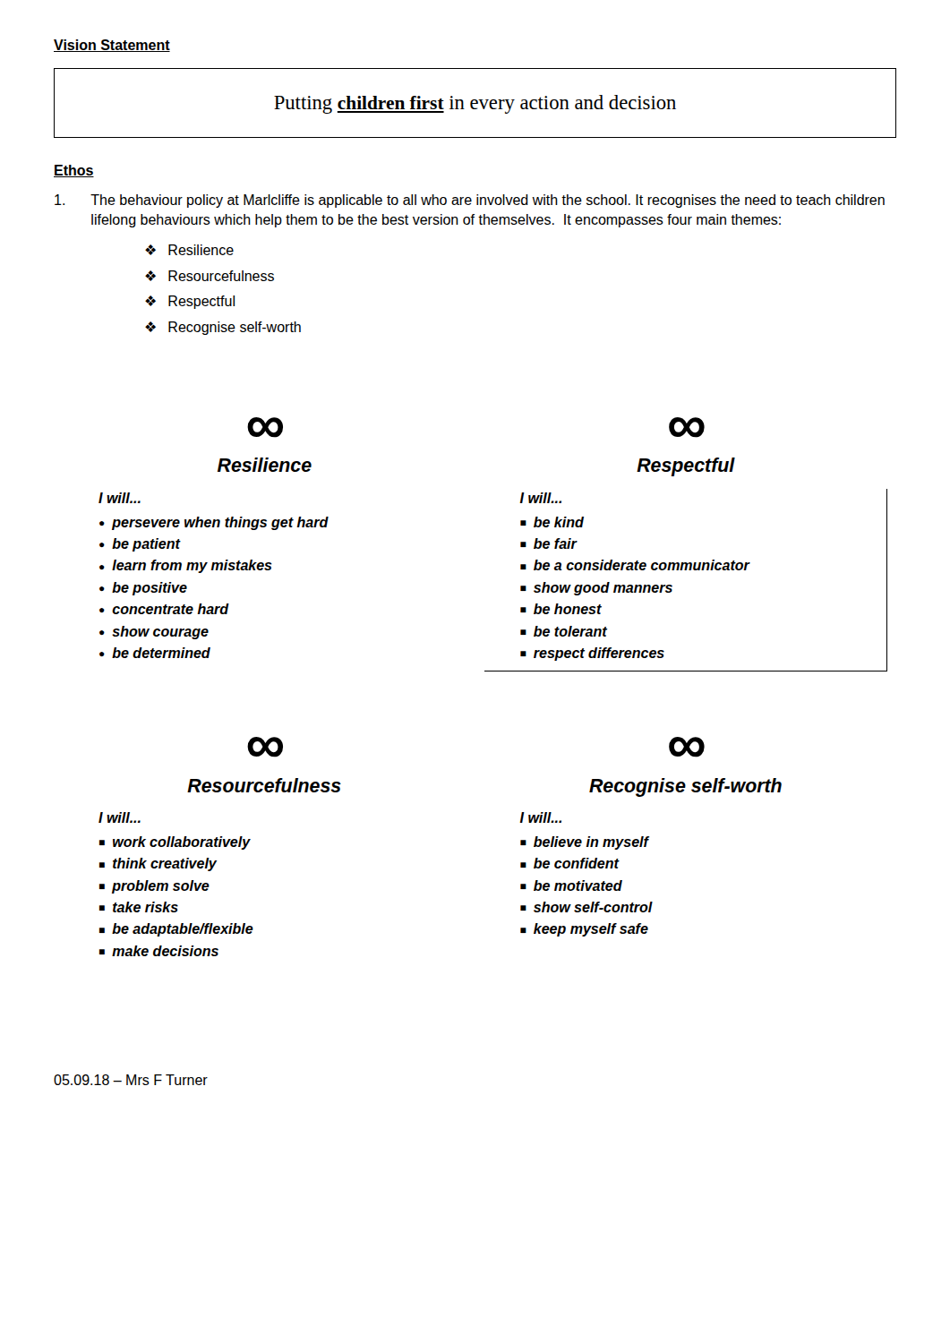Vision Statement
Putting children first in every action and decision
Ethos
1.
The behaviour policy at Marlcliffe is applicable to all who are involved with the school. It recognises the need to teach children lifelong behaviours which help them to be the best version of themselves. It encompasses four main themes:
Resilience
Resourcefulness
Respectful
Recognise self-worth
| ∞ Resilience I will... persevere when things get hard be patient learn from my mistakes be positive concentrate hard show courage be determined | ∞ Respectful I will... be kind be fair be a considerate communicator show good manners be honest be tolerant respect differences |
| ∞ Resourcefulness I will... work collaboratively think creatively problem solve take risks be adaptable/flexible make decisions | ∞ Recognise self-worth I will... believe in myself be confident be motivated show self-control keep myself safe |
05.09.18 – Mrs F Turner